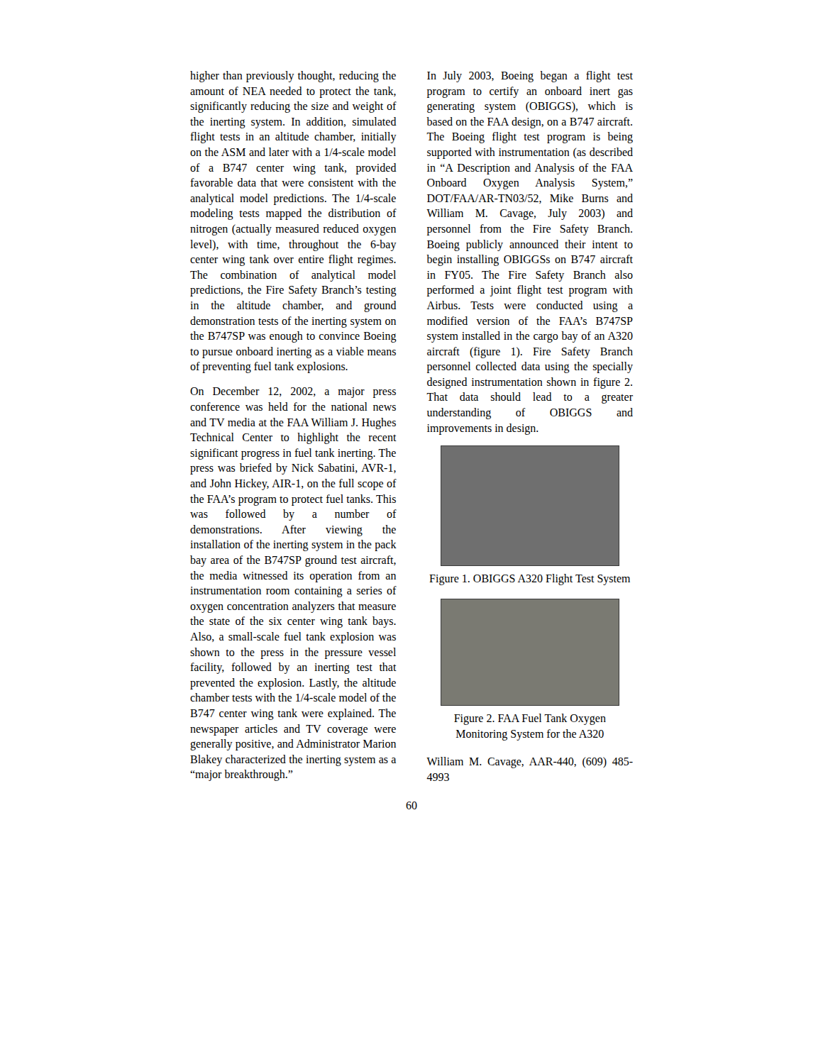higher than previously thought, reducing the amount of NEA needed to protect the tank, significantly reducing the size and weight of the inerting system. In addition, simulated flight tests in an altitude chamber, initially on the ASM and later with a 1/4-scale model of a B747 center wing tank, provided favorable data that were consistent with the analytical model predictions. The 1/4-scale modeling tests mapped the distribution of nitrogen (actually measured reduced oxygen level), with time, throughout the 6-bay center wing tank over entire flight regimes. The combination of analytical model predictions, the Fire Safety Branch’s testing in the altitude chamber, and ground demonstration tests of the inerting system on the B747SP was enough to convince Boeing to pursue onboard inerting as a viable means of preventing fuel tank explosions.
On December 12, 2002, a major press conference was held for the national news and TV media at the FAA William J. Hughes Technical Center to highlight the recent significant progress in fuel tank inerting. The press was briefed by Nick Sabatini, AVR-1, and John Hickey, AIR-1, on the full scope of the FAA’s program to protect fuel tanks. This was followed by a number of demonstrations. After viewing the installation of the inerting system in the pack bay area of the B747SP ground test aircraft, the media witnessed its operation from an instrumentation room containing a series of oxygen concentration analyzers that measure the state of the six center wing tank bays. Also, a small-scale fuel tank explosion was shown to the press in the pressure vessel facility, followed by an inerting test that prevented the explosion. Lastly, the altitude chamber tests with the 1/4-scale model of the B747 center wing tank were explained. The newspaper articles and TV coverage were generally positive, and Administrator Marion Blakey characterized the inerting system as a “major breakthrough.”
In July 2003, Boeing began a flight test program to certify an onboard inert gas generating system (OBIGGS), which is based on the FAA design, on a B747 aircraft. The Boeing flight test program is being supported with instrumentation (as described in “A Description and Analysis of the FAA Onboard Oxygen Analysis System,” DOT/FAA/AR-TN03/52, Mike Burns and William M. Cavage, July 2003) and personnel from the Fire Safety Branch. Boeing publicly announced their intent to begin installing OBIGGSs on B747 aircraft in FY05. The Fire Safety Branch also performed a joint flight test program with Airbus. Tests were conducted using a modified version of the FAA’s B747SP system installed in the cargo bay of an A320 aircraft (figure 1). Fire Safety Branch personnel collected data using the specially designed instrumentation shown in figure 2. That data should lead to a greater understanding of OBIGGS and improvements in design.
Figure 1. OBIGGS A320 Flight Test System
Figure 2. FAA Fuel Tank Oxygen Monitoring System for the A320
William M. Cavage, AAR-440, (609) 485-4993
60